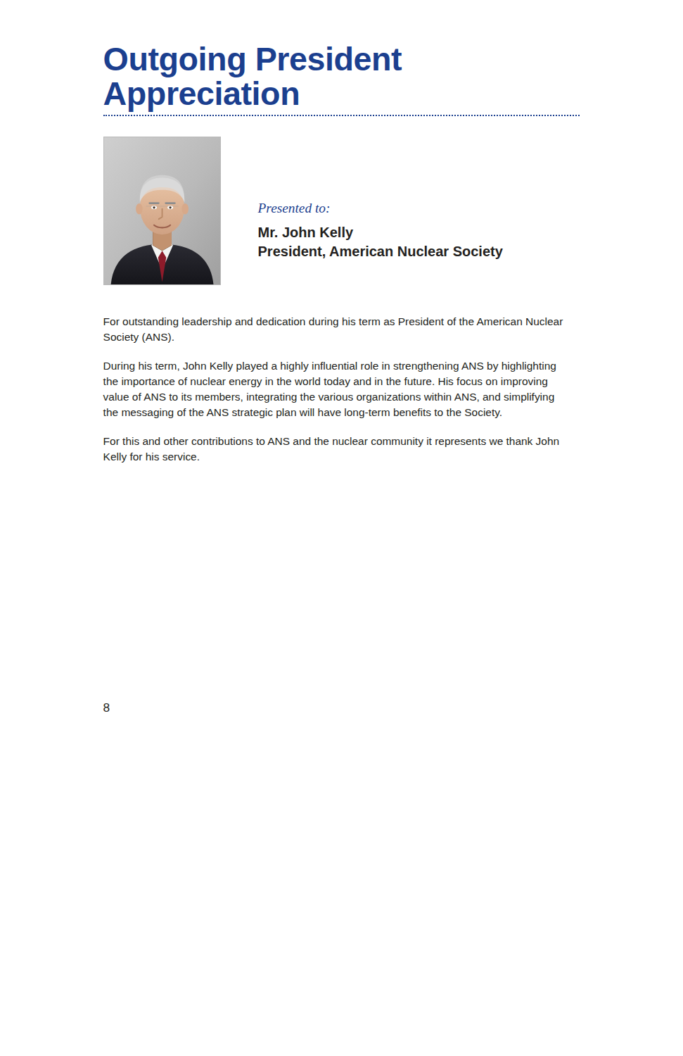Outgoing President Appreciation
Presented to:
Mr. John Kelly
President, American Nuclear Society
For outstanding leadership and dedication during his term as President of the American Nuclear Society (ANS).
During his term, John Kelly played a highly influential role in strengthening ANS by highlighting the importance of nuclear energy in the world today and in the future. His focus on improving value of ANS to its members, integrating the various organizations within ANS, and simplifying the messaging of the ANS strategic plan will have long-term benefits to the Society.
For this and other contributions to ANS and the nuclear community it represents we thank John Kelly for his service.
8